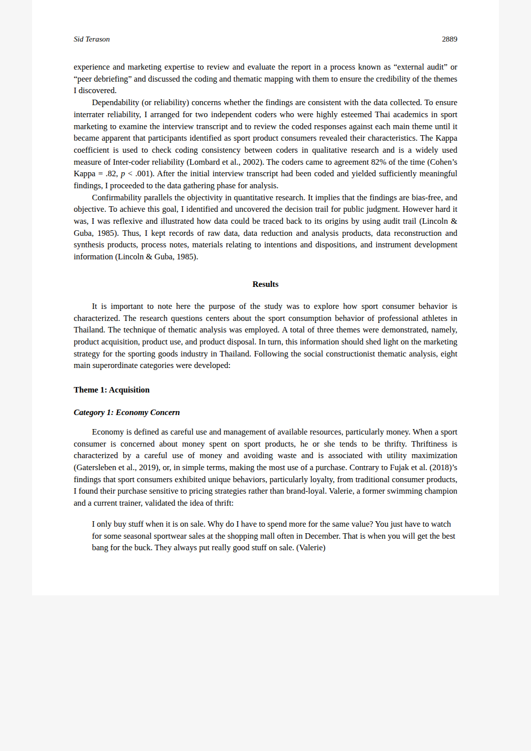Sid Terason 2889
experience and marketing expertise to review and evaluate the report in a process known as “external audit” or “peer debriefing” and discussed the coding and thematic mapping with them to ensure the credibility of the themes I discovered.
Dependability (or reliability) concerns whether the findings are consistent with the data collected. To ensure interrater reliability, I arranged for two independent coders who were highly esteemed Thai academics in sport marketing to examine the interview transcript and to review the coded responses against each main theme until it became apparent that participants identified as sport product consumers revealed their characteristics. The Kappa coefficient is used to check coding consistency between coders in qualitative research and is a widely used measure of Inter-coder reliability (Lombard et al., 2002). The coders came to agreement 82% of the time (Cohen’s Kappa = .82, p < .001). After the initial interview transcript had been coded and yielded sufficiently meaningful findings, I proceeded to the data gathering phase for analysis.
Confirmability parallels the objectivity in quantitative research. It implies that the findings are bias-free, and objective. To achieve this goal, I identified and uncovered the decision trail for public judgment. However hard it was, I was reflexive and illustrated how data could be traced back to its origins by using audit trail (Lincoln & Guba, 1985). Thus, I kept records of raw data, data reduction and analysis products, data reconstruction and synthesis products, process notes, materials relating to intentions and dispositions, and instrument development information (Lincoln & Guba, 1985).
Results
It is important to note here the purpose of the study was to explore how sport consumer behavior is characterized. The research questions centers about the sport consumption behavior of professional athletes in Thailand. The technique of thematic analysis was employed. A total of three themes were demonstrated, namely, product acquisition, product use, and product disposal. In turn, this information should shed light on the marketing strategy for the sporting goods industry in Thailand. Following the social constructionist thematic analysis, eight main superordinate categories were developed:
Theme 1: Acquisition
Category 1: Economy Concern
Economy is defined as careful use and management of available resources, particularly money. When a sport consumer is concerned about money spent on sport products, he or she tends to be thrifty. Thriftiness is characterized by a careful use of money and avoiding waste and is associated with utility maximization (Gatersleben et al., 2019), or, in simple terms, making the most use of a purchase. Contrary to Fujak et al. (2018)’s findings that sport consumers exhibited unique behaviors, particularly loyalty, from traditional consumer products, I found their purchase sensitive to pricing strategies rather than brand-loyal. Valerie, a former swimming champion and a current trainer, validated the idea of thrift:
I only buy stuff when it is on sale. Why do I have to spend more for the same value? You just have to watch for some seasonal sportwear sales at the shopping mall often in December. That is when you will get the best bang for the buck. They always put really good stuff on sale. (Valerie)